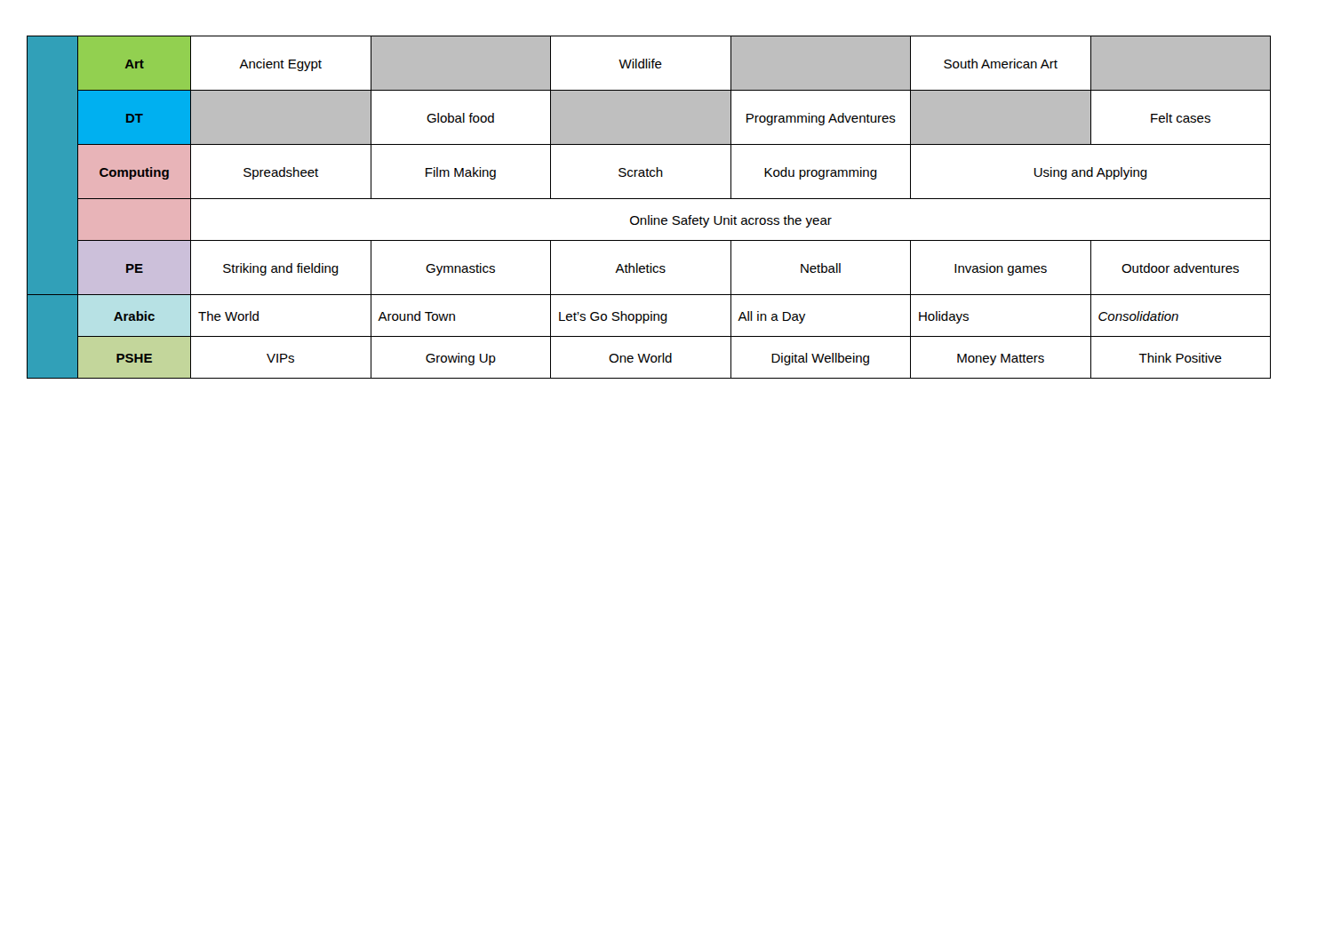| | Art | Ancient Egypt | | Wildlife | | South American Art | |
| DT | | Global food | | Programming Adventures | | Felt cases |
| Computing | Spreadsheet | Film Making | Scratch | Kodu programming | Using and Applying |
| | Online Safety Unit across the year |
| PE | Striking and fielding | Gymnastics | Athletics | Netball | Invasion games | Outdoor adventures |
| | Arabic | The World | Around Town | Let’s Go Shopping | All in a Day | Holidays | Consolidation |
| PSHE | VIPs | Growing Up | One World | Digital Wellbeing | Money Matters | Think Positive |